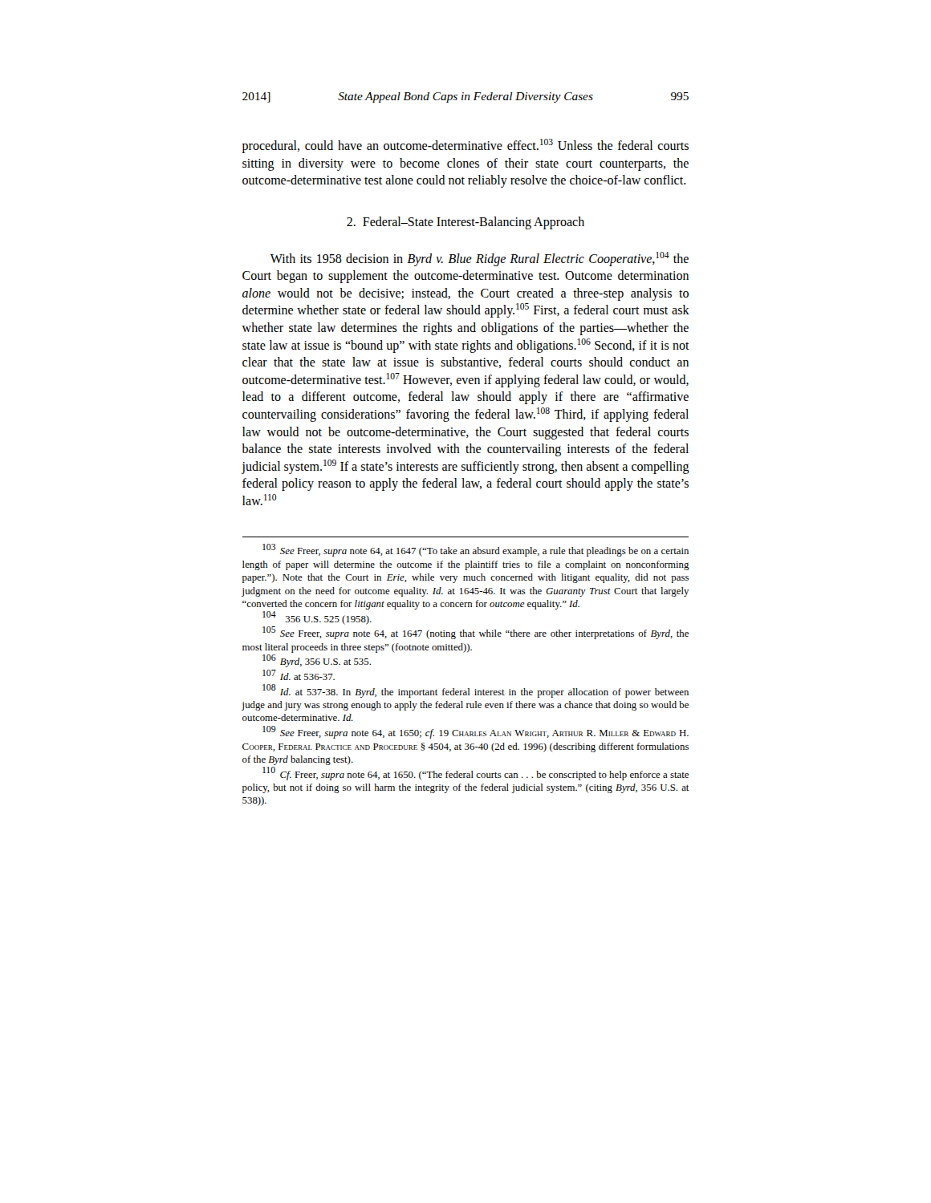2014]
State Appeal Bond Caps in Federal Diversity Cases
995
procedural, could have an outcome-determinative effect.103 Unless the federal courts sitting in diversity were to become clones of their state court counterparts, the outcome-determinative test alone could not reliably resolve the choice-of-law conflict.
2. Federal–State Interest-Balancing Approach
With its 1958 decision in Byrd v. Blue Ridge Rural Electric Cooperative,104 the Court began to supplement the outcome-determinative test. Outcome determination alone would not be decisive; instead, the Court created a three-step analysis to determine whether state or federal law should apply.105 First, a federal court must ask whether state law determines the rights and obligations of the parties—whether the state law at issue is “bound up” with state rights and obligations.106 Second, if it is not clear that the state law at issue is substantive, federal courts should conduct an outcome-determinative test.107 However, even if applying federal law could, or would, lead to a different outcome, federal law should apply if there are “affirmative countervailing considerations” favoring the federal law.108 Third, if applying federal law would not be outcome-determinative, the Court suggested that federal courts balance the state interests involved with the countervailing interests of the federal judicial system.109 If a state’s interests are sufficiently strong, then absent a compelling federal policy reason to apply the federal law, a federal court should apply the state’s law.110
103 See Freer, supra note 64, at 1647 (“To take an absurd example, a rule that pleadings be on a certain length of paper will determine the outcome if the plaintiff tries to file a complaint on nonconforming paper.”). Note that the Court in Erie, while very much concerned with litigant equality, did not pass judgment on the need for outcome equality. Id. at 1645-46. It was the Guaranty Trust Court that largely “converted the concern for litigant equality to a concern for outcome equality.” Id.
104 356 U.S. 525 (1958).
105 See Freer, supra note 64, at 1647 (noting that while “there are other interpretations of Byrd, the most literal proceeds in three steps” (footnote omitted)).
106 Byrd, 356 U.S. at 535.
107 Id. at 536-37.
108 Id. at 537-38. In Byrd, the important federal interest in the proper allocation of power between judge and jury was strong enough to apply the federal rule even if there was a chance that doing so would be outcome-determinative. Id.
109 See Freer, supra note 64, at 1650; cf. 19 Charles Alan Wright, Arthur R. Miller & Edward H. Cooper, Federal Practice and Procedure § 4504, at 36-40 (2d ed. 1996) (describing different formulations of the Byrd balancing test).
110 Cf. Freer, supra note 64, at 1650. (“The federal courts can . . . be conscripted to help enforce a state policy, but not if doing so will harm the integrity of the federal judicial system.” (citing Byrd, 356 U.S. at 538)).